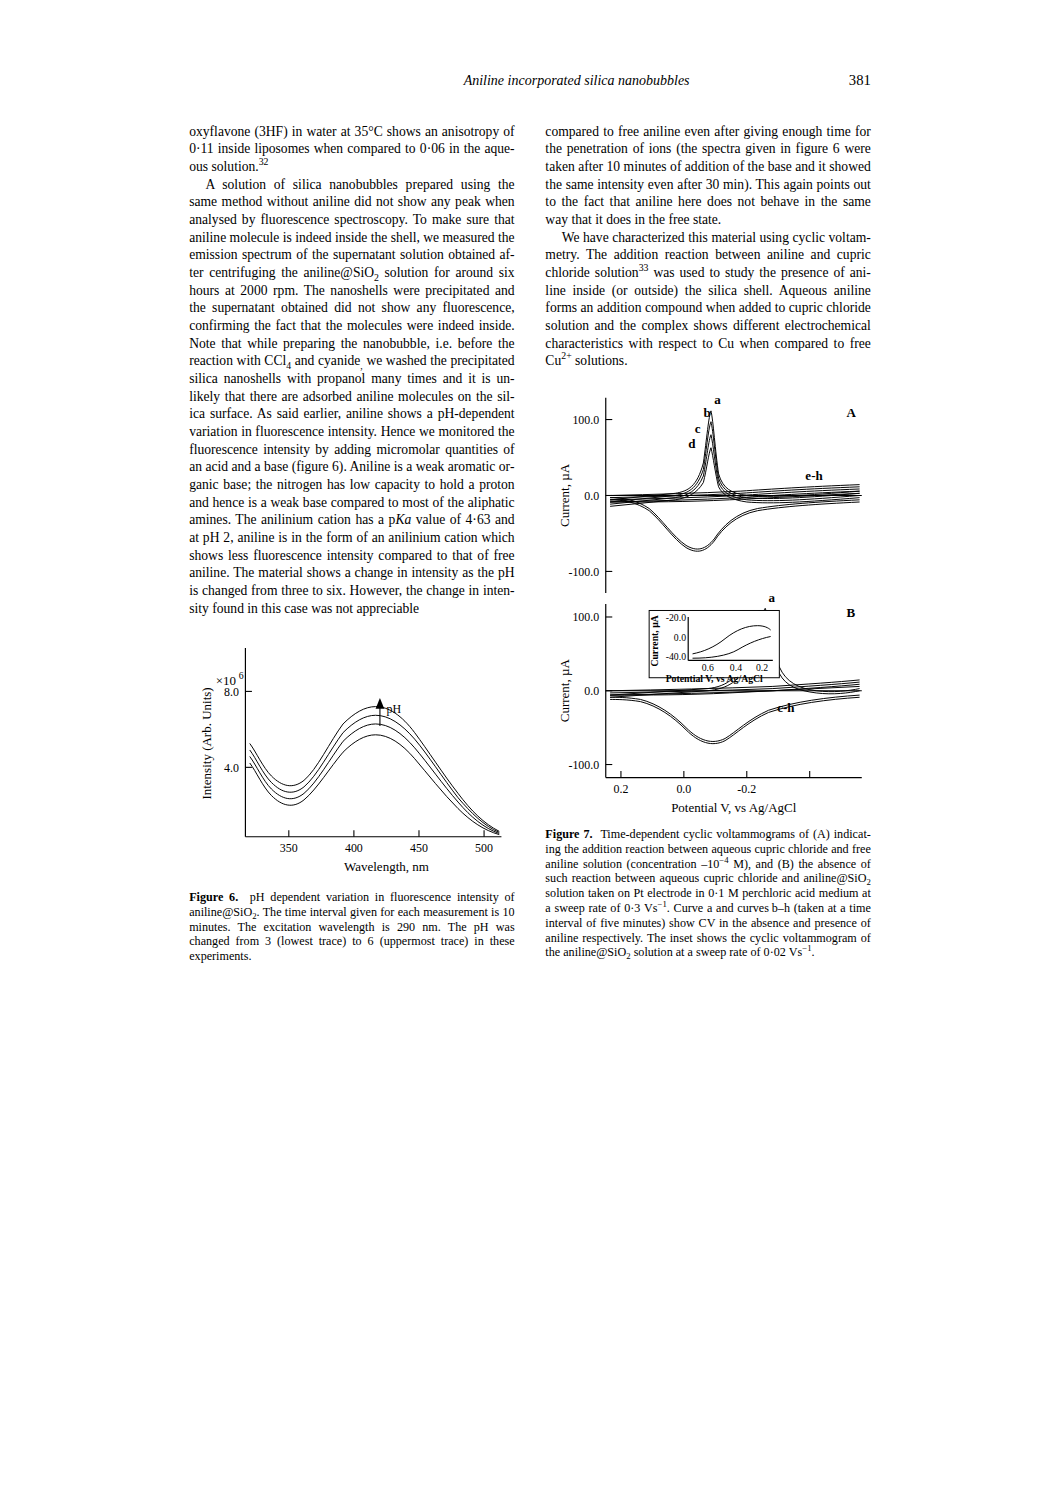Aniline incorporated silica nanobubbles
381
oxyflavone (3HF) in water at 35°C shows an anisotropy of 0·11 inside liposomes when compared to 0·06 in the aqueous solution.32
A solution of silica nanobubbles prepared using the same method without aniline did not show any peak when analysed by fluorescence spectroscopy. To make sure that aniline molecule is indeed inside the shell, we measured the emission spectrum of the supernatant solution obtained after centrifuging the aniline@SiO2 solution for around six hours at 2000 rpm. The nanoshells were precipitated and the supernatant obtained did not show any fluorescence, confirming the fact that the molecules were indeed inside. Note that while preparing the nanobubble, i.e. before the reaction with CCl4 and cyanide, we washed the precipitated silica nanoshells with propanol many times and it is unlikely that there are adsorbed aniline molecules on the silica surface. As said earlier, aniline shows a pH-dependent variation in fluorescence intensity. Hence we monitored the fluorescence intensity by adding micromolar quantities of an acid and a base (figure 6). Aniline is a weak aromatic organic base; the nitrogen has low capacity to hold a proton and hence is a weak base compared to most of the aliphatic amines. The anilinium cation has a pKa value of 4·63 and at pH 2, aniline is in the form of an anilinium cation which shows less fluorescence intensity compared to that of free aniline. The material shows a change in intensity as the pH is changed from three to six. However, the change in intensity found in this case was not appreciable
8.0 4.0 350 400 450 500 Wavelength, nm Intensity (Arb. Units) ×10 6 pH
Figure 6. pH dependent variation in fluorescence intensity of aniline@SiO2. The time interval given for each measurement is 10 minutes. The excitation wavelength is 290 nm. The pH was changed from 3 (lowest trace) to 6 (uppermost trace) in these experiments.
compared to free aniline even after giving enough time for the penetration of ions (the spectra given in figure 6 were taken after 10 minutes of addition of the base and it showed the same intensity even after 30 min). This again points out to the fact that aniline here does not behave in the same way that it does in the free state.
We have characterized this material using cyclic voltammetry. The addition reaction between aniline and cupric chloride solution33 was used to study the presence of aniline inside (or outside) the silica shell. Aqueous aniline forms an addition compound when added to cupric chloride solution and the complex shows different electrochemical characteristics with respect to Cu when compared to free Cu2+ solutions.
100.0 0.0 -100.0 A a b c d e-h Current, µA 100.0 0.0 -100.0 B 0.2 0.0 -0.2 Potential V, vs Ag/AgCl Current, µA a b c-h -20.0 0.0 -40.0 0.6 0.4 0.2 Current, µA Potential V, vs Ag/AgCl
Figure 7. Time-dependent cyclic voltammograms of (A) indicating the addition reaction between aqueous cupric chloride and free aniline solution (concentration –10−4 M), and (B) the absence of such reaction between aqueous cupric chloride and aniline@SiO2 solution taken on Pt electrode in 0·1 M perchloric acid medium at a sweep rate of 0·3 Vs−1. Curve a and curves b–h (taken at a time interval of five minutes) show CV in the absence and presence of aniline respectively. The inset shows the cyclic voltammogram of the aniline@SiO2 solution at a sweep rate of 0·02 Vs−1.